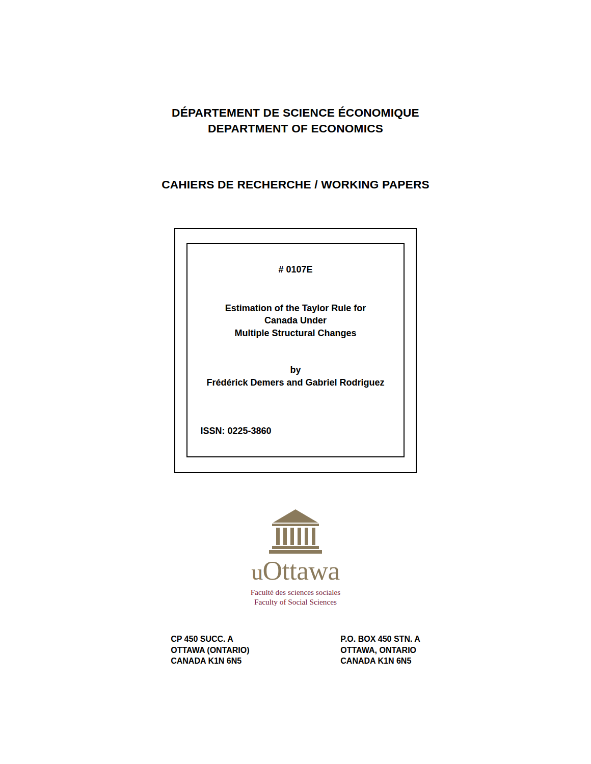DÉPARTEMENT DE SCIENCE ÉCONOMIQUE
DEPARTMENT OF ECONOMICS
CAHIERS DE RECHERCHE / WORKING PAPERS
# 0107E
Estimation of the Taylor Rule for Canada Under
Multiple Structural Changes
by
Frédérick Demers and Gabriel Rodriguez
ISSN: 0225-3860
u Ottawa
Faculté des sciences sociales
Faculty of Social Sciences
CP 450 SUCC. A
OTTAWA (ONTARIO)
CANADA K1N 6N5
P.O. BOX 450 STN. A
OTTAWA, ONTARIO
CANADA K1N 6N5